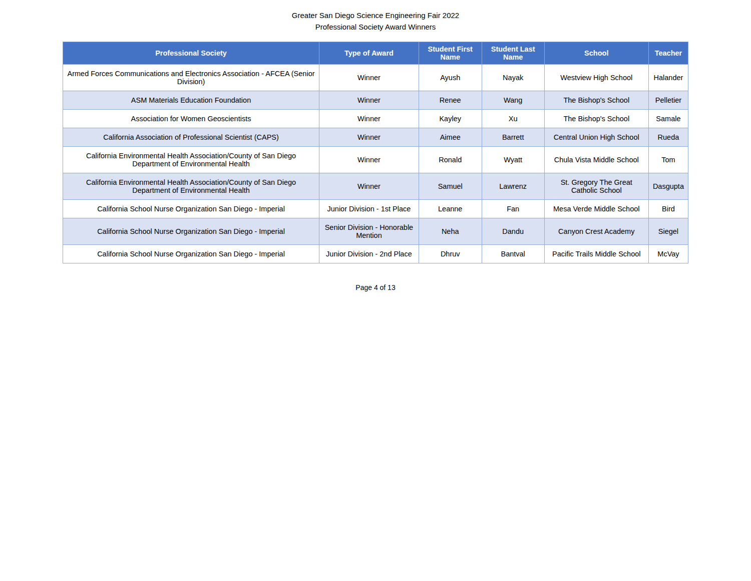Greater San Diego Science Engineering Fair 2022
Professional Society Award Winners
| Professional Society | Type of Award | Student First Name | Student Last Name | School | Teacher |
| --- | --- | --- | --- | --- | --- |
| Armed Forces Communications and Electronics Association - AFCEA (Senior Division) | Winner | Ayush | Nayak | Westview High School | Halander |
| ASM Materials Education Foundation | Winner | Renee | Wang | The Bishop's School | Pelletier |
| Association for Women Geoscientists | Winner | Kayley | Xu | The Bishop's School | Samale |
| California Association of Professional Scientist (CAPS) | Winner | Aimee | Barrett | Central Union High School | Rueda |
| California Environmental Health Association/County of San Diego Department of Environmental Health | Winner | Ronald | Wyatt | Chula Vista Middle School | Tom |
| California Environmental Health Association/County of San Diego Department of Environmental Health | Winner | Samuel | Lawrenz | St. Gregory The Great Catholic School | Dasgupta |
| California School Nurse Organization San Diego - Imperial | Junior Division - 1st Place | Leanne | Fan | Mesa Verde Middle School | Bird |
| California School Nurse Organization San Diego - Imperial | Senior Division - Honorable Mention | Neha | Dandu | Canyon Crest Academy | Siegel |
| California School Nurse Organization San Diego - Imperial | Junior Division - 2nd Place | Dhruv | Bantval | Pacific Trails Middle School | McVay |
Page 4 of 13